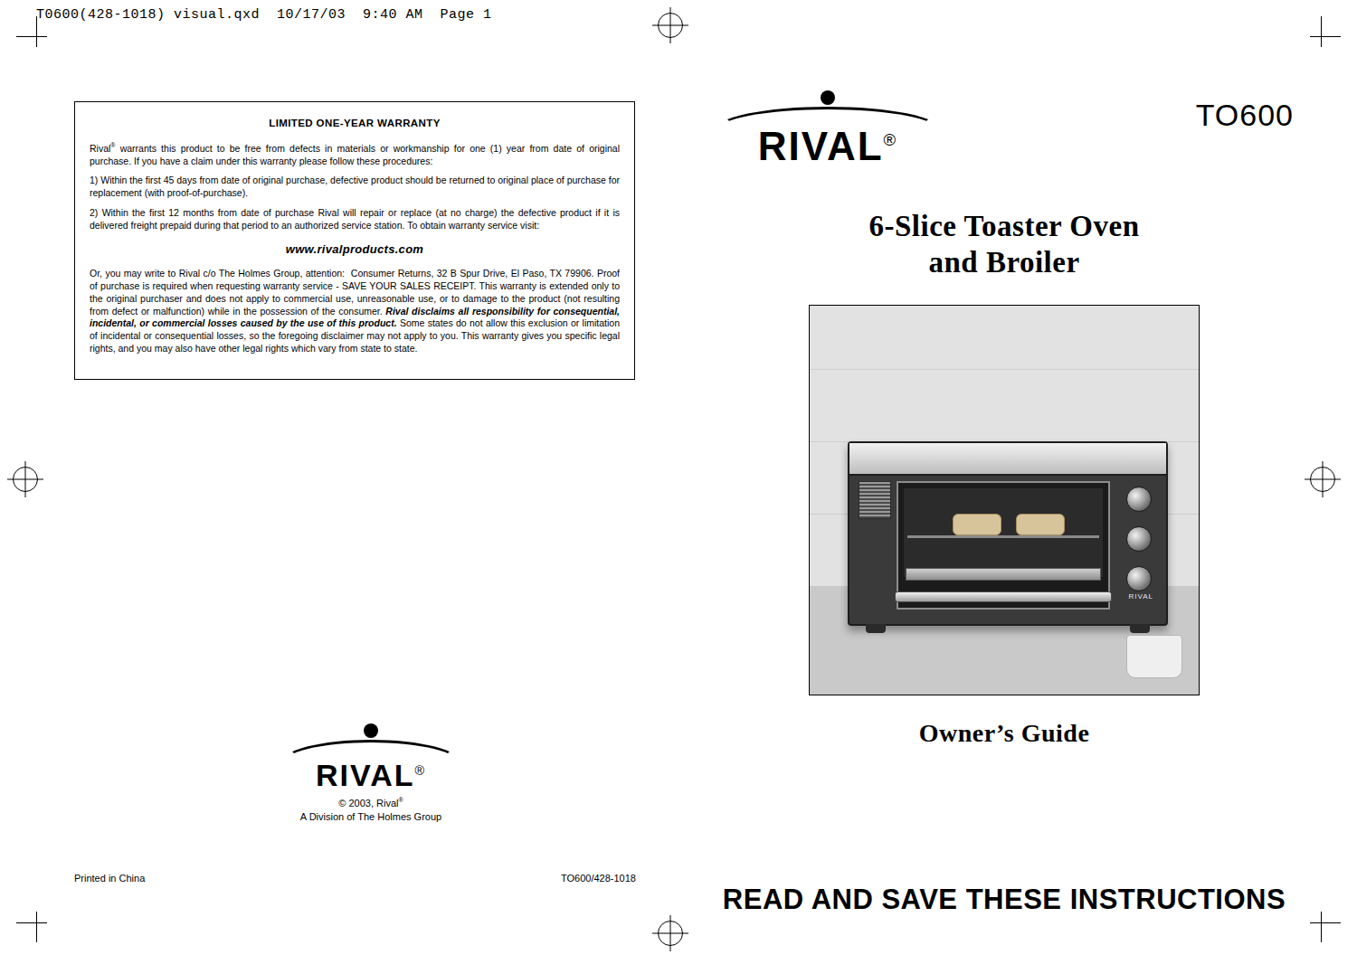T0600(428-1018) visual.qxd 10/17/03 9:40 AM Page 1
LIMITED ONE-YEAR WARRANTY
Rival® warrants this product to be free from defects in materials or workmanship for one (1) year from date of original purchase. If you have a claim under this warranty please follow these procedures:
1) Within the first 45 days from date of original purchase, defective product should be returned to original place of purchase for replacement (with proof-of-purchase).
2) Within the first 12 months from date of purchase Rival will repair or replace (at no charge) the defective product if it is delivered freight prepaid during that period to an authorized service station. To obtain warranty service visit:
www.rivalproducts.com
Or, you may write to Rival c/o The Holmes Group, attention: Consumer Returns, 32 B Spur Drive, El Paso, TX 79906. Proof of purchase is required when requesting warranty service - SAVE YOUR SALES RECEIPT. This warranty is extended only to the original purchaser and does not apply to commercial use, unreasonable use, or to damage to the product (not resulting from defect or malfunction) while in the possession of the consumer. Rival disclaims all responsibility for consequential, incidental, or commercial losses caused by the use of this product. Some states do not allow this exclusion or limitation of incidental or consequential losses, so the foregoing disclaimer may not apply to you. This warranty gives you specific legal rights, and you may also have other legal rights which vary from state to state.
RIVAL®
© 2003, Rival®
A Division of The Holmes Group
Printed in China
TO600/428-1018
TO600
RIVAL®
6-Slice Toaster Oven
and Broiler
RIVAL
Owner’s Guide
READ AND SAVE THESE INSTRUCTIONS